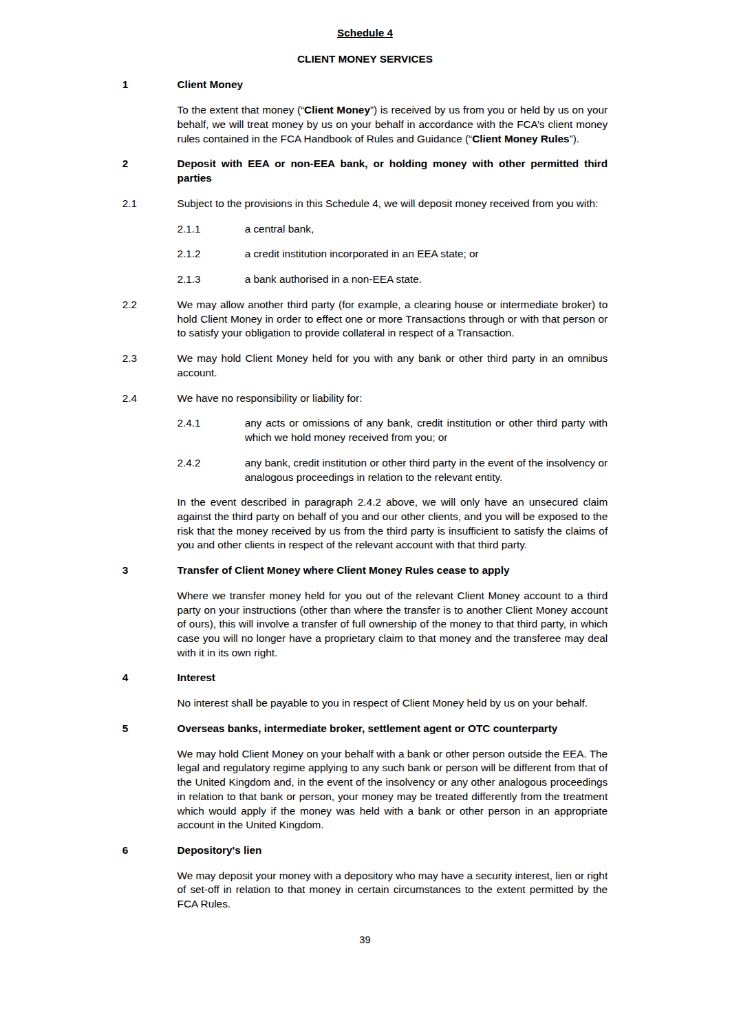Schedule 4
CLIENT MONEY SERVICES
1
Client Money
To the extent that money (“Client Money”) is received by us from you or held by us on your behalf, we will treat money by us on your behalf in accordance with the FCA’s client money rules contained in the FCA Handbook of Rules and Guidance (“Client Money Rules”).
2
Deposit with EEA or non-EEA bank, or holding money with other permitted third parties
2.1
Subject to the provisions in this Schedule 4, we will deposit money received from you with:
2.1.1
a central bank,
2.1.2
a credit institution incorporated in an EEA state; or
2.1.3
a bank authorised in a non-EEA state.
2.2
We may allow another third party (for example, a clearing house or intermediate broker) to hold Client Money in order to effect one or more Transactions through or with that person or to satisfy your obligation to provide collateral in respect of a Transaction.
2.3
We may hold Client Money held for you with any bank or other third party in an omnibus account.
2.4
We have no responsibility or liability for:
2.4.1
any acts or omissions of any bank, credit institution or other third party with which we hold money received from you; or
2.4.2
any bank, credit institution or other third party in the event of the insolvency or analogous proceedings in relation to the relevant entity.
In the event described in paragraph 2.4.2 above, we will only have an unsecured claim against the third party on behalf of you and our other clients, and you will be exposed to the risk that the money received by us from the third party is insufficient to satisfy the claims of you and other clients in respect of the relevant account with that third party.
3
Transfer of Client Money where Client Money Rules cease to apply
Where we transfer money held for you out of the relevant Client Money account to a third party on your instructions (other than where the transfer is to another Client Money account of ours), this will involve a transfer of full ownership of the money to that third party, in which case you will no longer have a proprietary claim to that money and the transferee may deal with it in its own right.
4
Interest
No interest shall be payable to you in respect of Client Money held by us on your behalf.
5
Overseas banks, intermediate broker, settlement agent or OTC counterparty
We may hold Client Money on your behalf with a bank or other person outside the EEA. The legal and regulatory regime applying to any such bank or person will be different from that of the United Kingdom and, in the event of the insolvency or any other analogous proceedings in relation to that bank or person, your money may be treated differently from the treatment which would apply if the money was held with a bank or other person in an appropriate account in the United Kingdom.
6
Depository's lien
We may deposit your money with a depository who may have a security interest, lien or right of set-off in relation to that money in certain circumstances to the extent permitted by the FCA Rules.
39